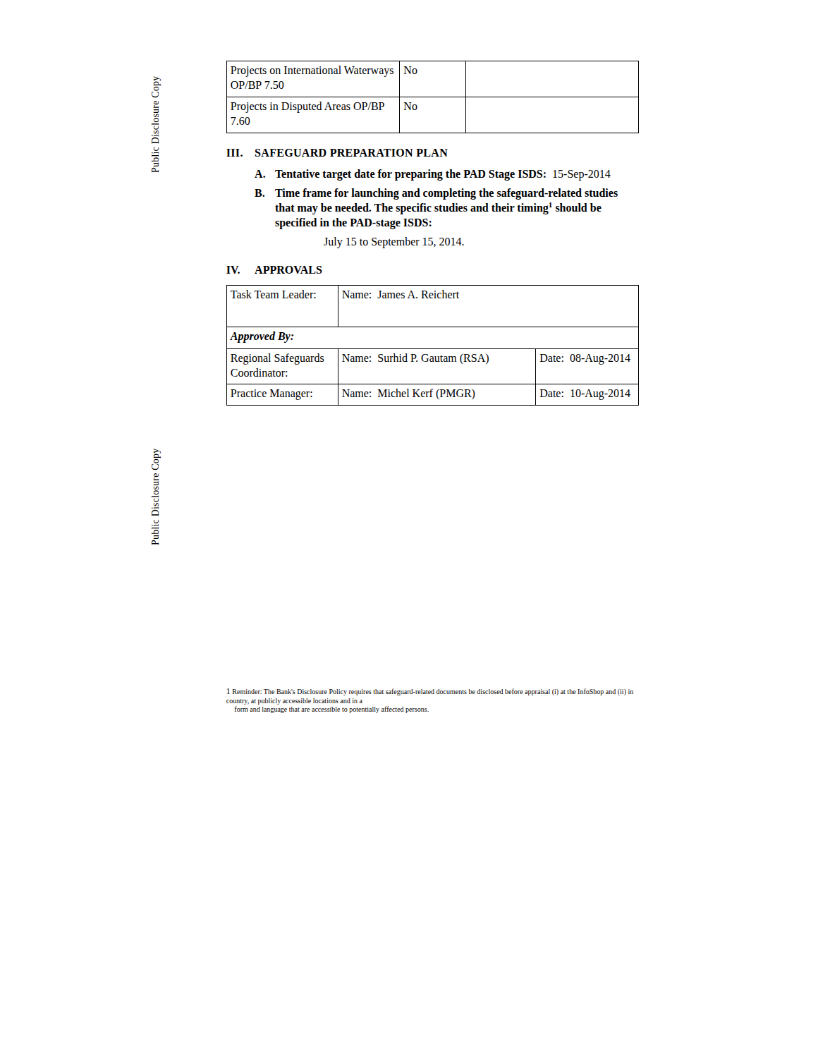Public Disclosure Copy
Public Disclosure Copy
| Projects on International Waterways OP/BP 7.50 | No | |
| Projects in Disputed Areas OP/BP 7.60 | No | |
III. SAFEGUARD PREPARATION PLAN
A. Tentative target date for preparing the PAD Stage ISDS: 15-Sep-2014
B. Time frame for launching and completing the safeguard-related studies that may be needed. The specific studies and their timing1 should be specified in the PAD-stage ISDS:
July 15 to September 15, 2014.
IV. APPROVALS
| Task Team Leader: | Name: James A. Reichert |
| Approved By: |
| Regional Safeguards Coordinator: | Name: Surhid P. Gautam (RSA) | Date: 08-Aug-2014 |
| Practice Manager: | Name: Michel Kerf (PMGR) | Date: 10-Aug-2014 |
1 Reminder: The Bank's Disclosure Policy requires that safeguard-related documents be disclosed before appraisal (i) at the InfoShop and (ii) in country, at publicly accessible locations and in a form and language that are accessible to potentially affected persons.